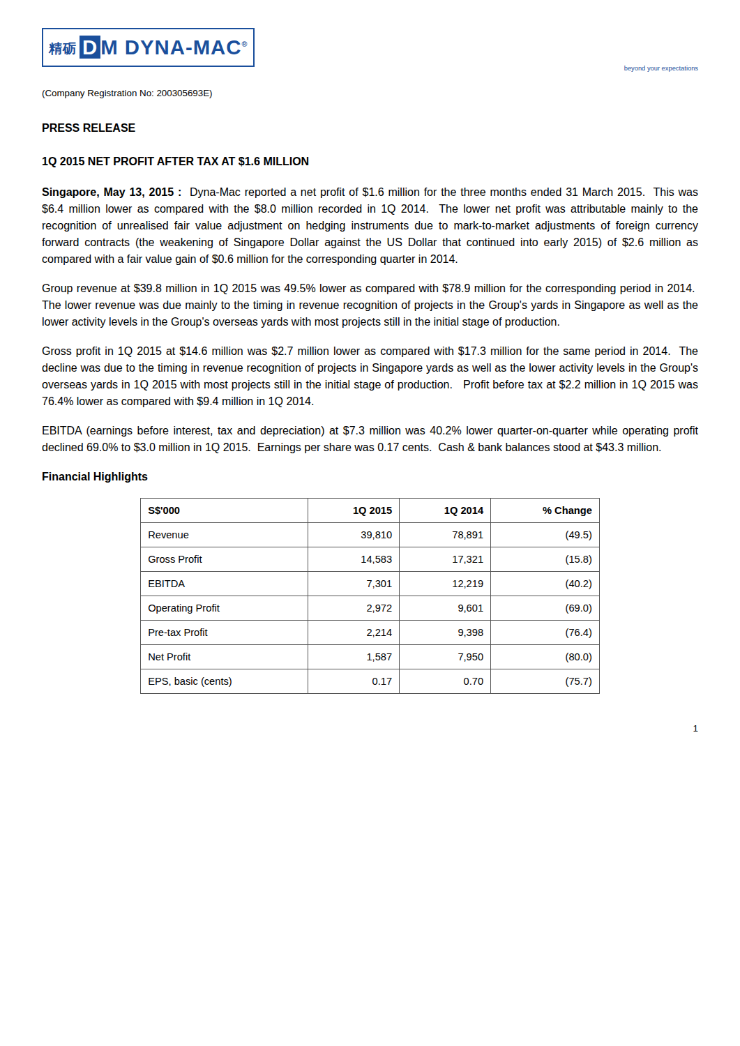精砺 DM DYNA-MAC®
beyond your expectations
(Company Registration No: 200305693E)
PRESS RELEASE
1Q 2015 NET PROFIT AFTER TAX AT $1.6 MILLION
Singapore, May 13, 2015 : Dyna-Mac reported a net profit of $1.6 million for the three months ended 31 March 2015. This was $6.4 million lower as compared with the $8.0 million recorded in 1Q 2014. The lower net profit was attributable mainly to the recognition of unrealised fair value adjustment on hedging instruments due to mark-to-market adjustments of foreign currency forward contracts (the weakening of Singapore Dollar against the US Dollar that continued into early 2015) of $2.6 million as compared with a fair value gain of $0.6 million for the corresponding quarter in 2014.
Group revenue at $39.8 million in 1Q 2015 was 49.5% lower as compared with $78.9 million for the corresponding period in 2014. The lower revenue was due mainly to the timing in revenue recognition of projects in the Group's yards in Singapore as well as the lower activity levels in the Group's overseas yards with most projects still in the initial stage of production.
Gross profit in 1Q 2015 at $14.6 million was $2.7 million lower as compared with $17.3 million for the same period in 2014. The decline was due to the timing in revenue recognition of projects in Singapore yards as well as the lower activity levels in the Group's overseas yards in 1Q 2015 with most projects still in the initial stage of production. Profit before tax at $2.2 million in 1Q 2015 was 76.4% lower as compared with $9.4 million in 1Q 2014.
EBITDA (earnings before interest, tax and depreciation) at $7.3 million was 40.2% lower quarter-on-quarter while operating profit declined 69.0% to $3.0 million in 1Q 2015. Earnings per share was 0.17 cents. Cash & bank balances stood at $43.3 million.
Financial Highlights
| S$'000 | 1Q 2015 | 1Q 2014 | % Change |
| --- | --- | --- | --- |
| Revenue | 39,810 | 78,891 | (49.5) |
| Gross Profit | 14,583 | 17,321 | (15.8) |
| EBITDA | 7,301 | 12,219 | (40.2) |
| Operating Profit | 2,972 | 9,601 | (69.0) |
| Pre-tax Profit | 2,214 | 9,398 | (76.4) |
| Net Profit | 1,587 | 7,950 | (80.0) |
| EPS, basic (cents) | 0.17 | 0.70 | (75.7) |
1